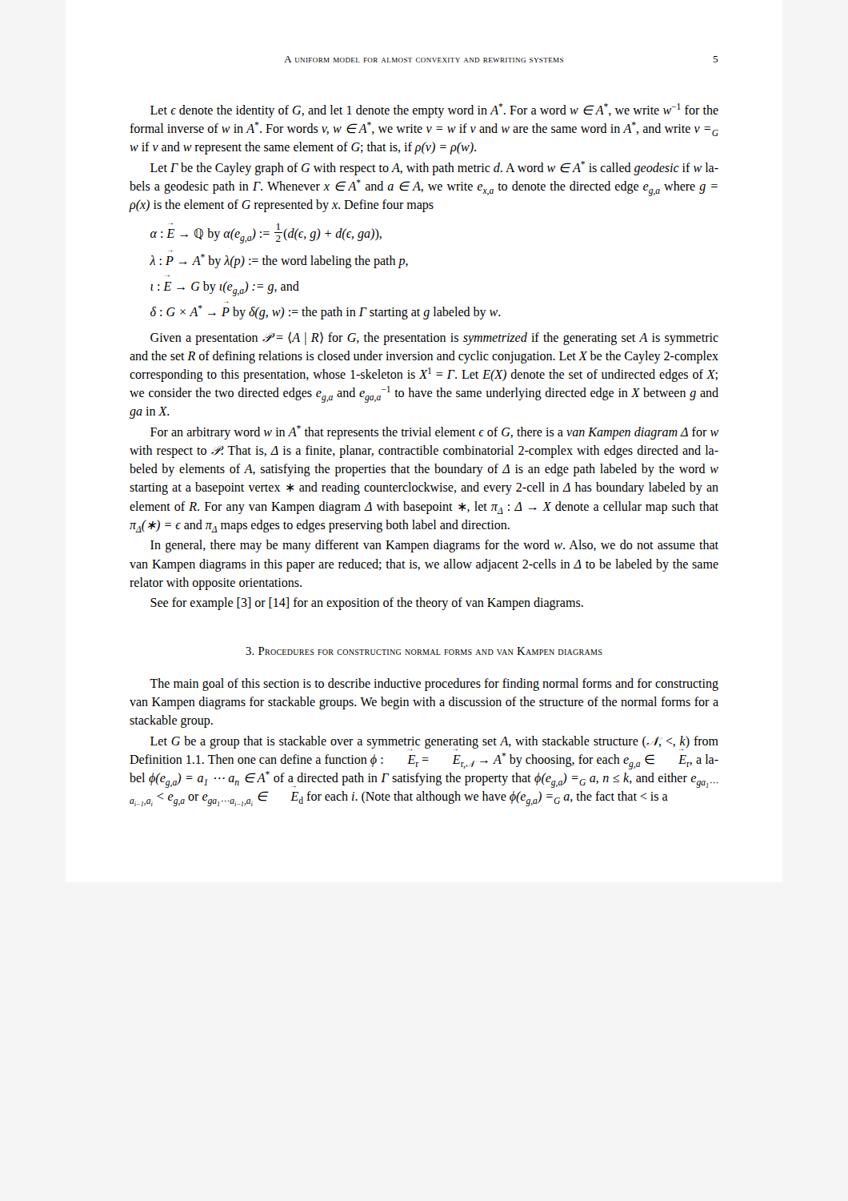A uniform model for almost convexity and rewriting systems 5
Let ϵ denote the identity of G, and let 1 denote the empty word in A*. For a word w ∈ A*, we write w−1 for the formal inverse of w in A*. For words v, w ∈ A*, we write v = w if v and w are the same word in A*, and write v =G w if v and w represent the same element of G; that is, if ρ(v) = ρ(w).
Let Γ be the Cayley graph of G with respect to A, with path metric d. A word w ∈ A* is called geodesic if w labels a geodesic path in Γ. Whenever x ∈ A* and a ∈ A, we write ex,a to denote the directed edge eg,a where g = ρ(x) is the element of G represented by x. Define four maps
α : E → ℚ by α(eg,a) := 12(d(ϵ, g) + d(ϵ, ga)),
λ : P → A* by λ(p) := the word labeling the path p,
ι : E → G by ι(eg,a) := g, and
δ : G × A* → P by δ(g, w) := the path in Γ starting at g labeled by w.
Given a presentation 𝒫 = ⟨A | R⟩ for G, the presentation is symmetrized if the generating set A is symmetric and the set R of defining relations is closed under inversion and cyclic conjugation. Let X be the Cayley 2-complex corresponding to this presentation, whose 1-skeleton is X1 = Γ. Let E(X) denote the set of undirected edges of X; we consider the two directed edges eg,a and ega,a−1 to have the same underlying directed edge in X between g and ga in X.
For an arbitrary word w in A* that represents the trivial element ϵ of G, there is a van Kampen diagram Δ for w with respect to 𝒫. That is, Δ is a finite, planar, contractible combinatorial 2-complex with edges directed and labeled by elements of A, satisfying the properties that the boundary of Δ is an edge path labeled by the word w starting at a basepoint vertex ∗ and reading counterclockwise, and every 2-cell in Δ has boundary labeled by an element of R. For any van Kampen diagram Δ with basepoint ∗, let πΔ : Δ → X denote a cellular map such that πΔ(∗) = ϵ and πΔ maps edges to edges preserving both label and direction.
In general, there may be many different van Kampen diagrams for the word w. Also, we do not assume that van Kampen diagrams in this paper are reduced; that is, we allow adjacent 2-cells in Δ to be labeled by the same relator with opposite orientations.
See for example [3] or [14] for an exposition of the theory of van Kampen diagrams.
3. Procedures for constructing normal forms and van Kampen diagrams
The main goal of this section is to describe inductive procedures for finding normal forms and for constructing van Kampen diagrams for stackable groups. We begin with a discussion of the structure of the normal forms for a stackable group.
Let G be a group that is stackable over a symmetric generating set A, with stackable structure (𝒩, <, k) from Definition 1.1. Then one can define a function ϕ : Er = Er,𝒩 → A* by choosing, for each eg,a ∈ Er, a label ϕ(eg,a) = a1 ⋯ an ∈ A* of a directed path in Γ satisfying the property that ϕ(eg,a) =G a, n ≤ k, and either ega1⋯ai−1,ai < eg,a or ega1⋯ai−1,ai ∈ Ed for each i. (Note that although we have ϕ(eg,a) =G a, the fact that < is a